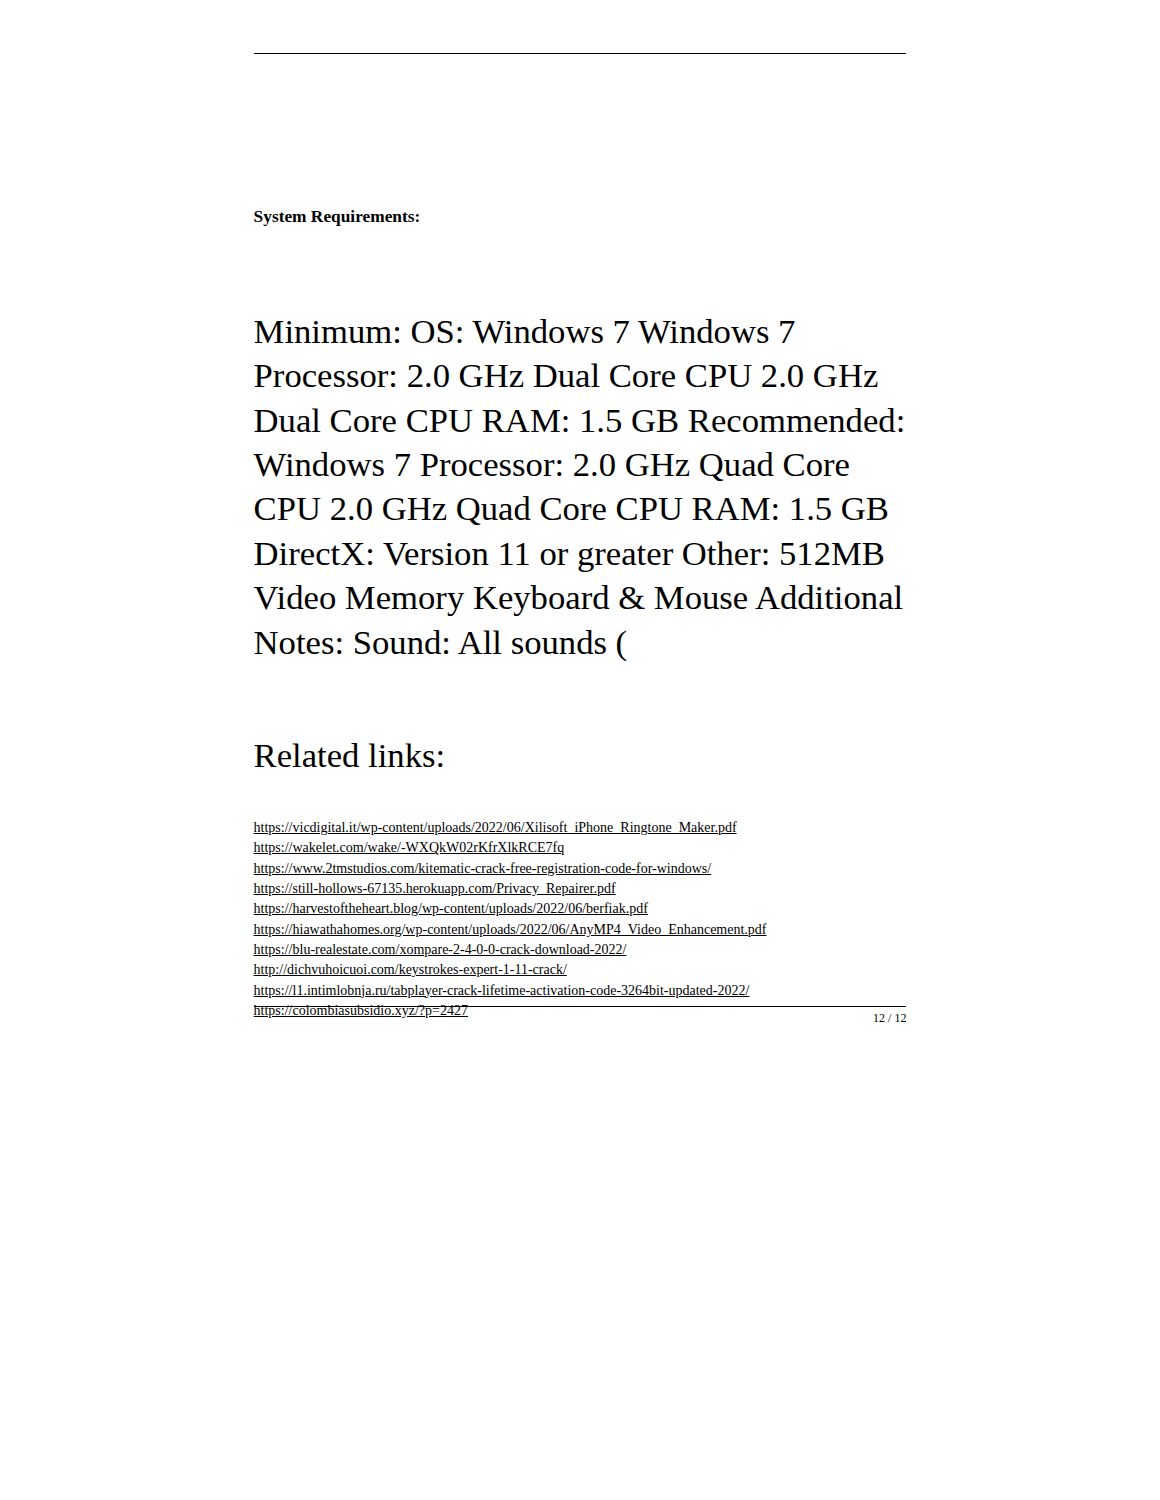System Requirements:
Minimum: OS: Windows 7 Windows 7 Processor: 2.0 GHz Dual Core CPU 2.0 GHz Dual Core CPU RAM: 1.5 GB Recommended: Windows 7 Processor: 2.0 GHz Quad Core CPU 2.0 GHz Quad Core CPU RAM: 1.5 GB DirectX: Version 11 or greater Other: 512MB Video Memory Keyboard & Mouse Additional Notes: Sound: All sounds (
Related links:
https://vicdigital.it/wp-content/uploads/2022/06/Xilisoft_iPhone_Ringtone_Maker.pdf
https://wakelet.com/wake/-WXQkW02rKfrXlkRCE7fq
https://www.2tmstudios.com/kitematic-crack-free-registration-code-for-windows/
https://still-hollows-67135.herokuapp.com/Privacy_Repairer.pdf
https://harvestoftheheart.blog/wp-content/uploads/2022/06/berfiak.pdf
https://hiawathahomes.org/wp-content/uploads/2022/06/AnyMP4_Video_Enhancement.pdf
https://blu-realestate.com/xompare-2-4-0-0-crack-download-2022/
http://dichvuhoicuoi.com/keystrokes-expert-1-11-crack/
https://l1.intimlobnja.ru/tabplayer-crack-lifetime-activation-code-3264bit-updated-2022/
https://colombiasubsidio.xyz/?p=2427
12 / 12